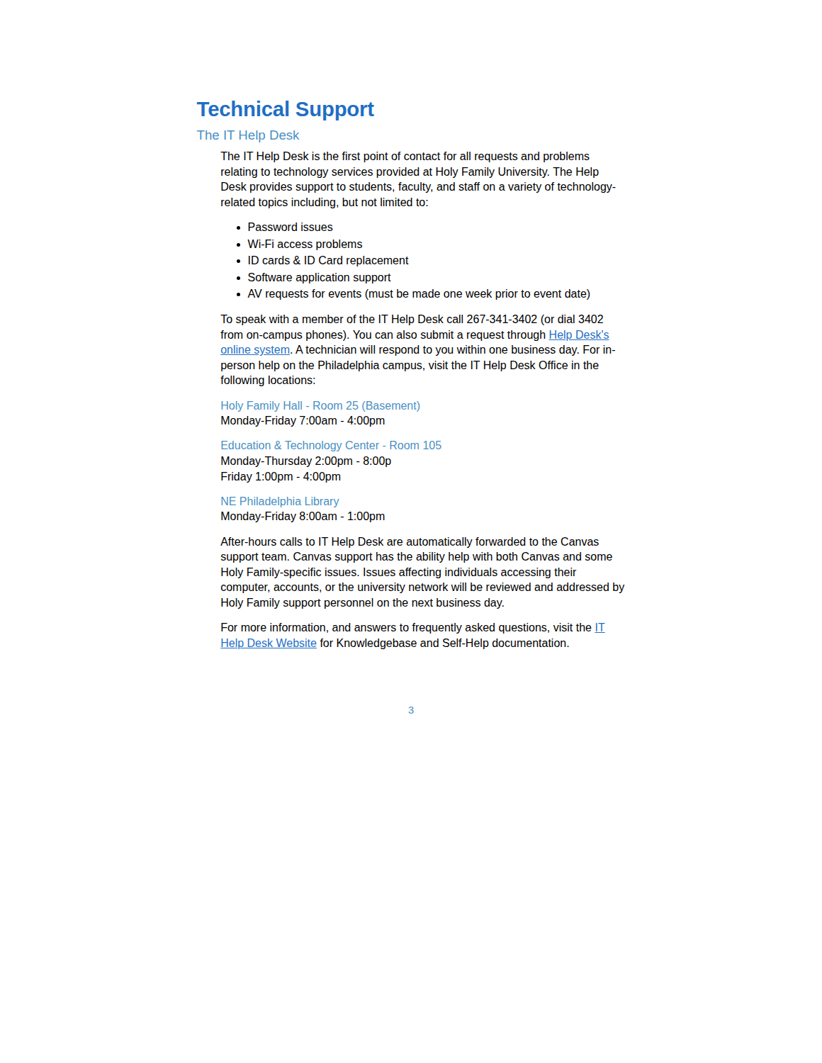Technical Support
The IT Help Desk
The IT Help Desk is the first point of contact for all requests and problems relating to technology services provided at Holy Family University. The Help Desk provides support to students, faculty, and staff on a variety of technology-related topics including, but not limited to:
Password issues
Wi-Fi access problems
ID cards & ID Card replacement
Software application support
AV requests for events (must be made one week prior to event date)
To speak with a member of the IT Help Desk call 267-341-3402 (or dial 3402 from on-campus phones). You can also submit a request through Help Desk's online system. A technician will respond to you within one business day. For in-person help on the Philadelphia campus, visit the IT Help Desk Office in the following locations:
Holy Family Hall - Room 25 (Basement)
Monday-Friday 7:00am - 4:00pm
Education & Technology Center - Room 105
Monday-Thursday 2:00pm - 8:00p
Friday 1:00pm - 4:00pm
NE Philadelphia Library
Monday-Friday 8:00am - 1:00pm
After-hours calls to IT Help Desk are automatically forwarded to the Canvas support team. Canvas support has the ability help with both Canvas and some Holy Family-specific issues. Issues affecting individuals accessing their computer, accounts, or the university network will be reviewed and addressed by Holy Family support personnel on the next business day.
For more information, and answers to frequently asked questions, visit the IT Help Desk Website for Knowledgebase and Self-Help documentation.
3